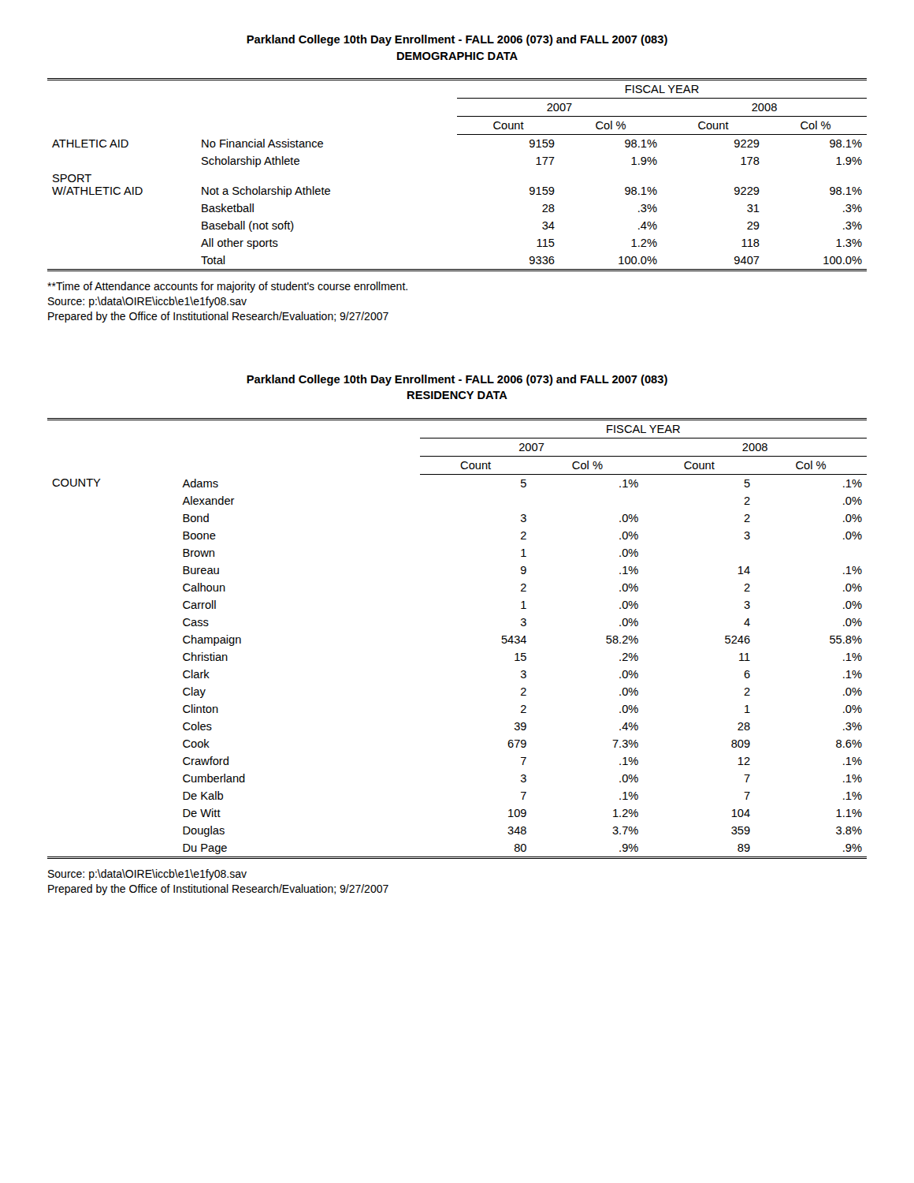Parkland College 10th Day Enrollment - FALL 2006 (073) and FALL 2007 (083)
DEMOGRAPHIC DATA
| | | FISCAL YEAR |
| --- | --- | --- |
| | | 2007 | 2008 |
| | | Count | Col % | Count | Col % |
| ATHLETIC AID | No Financial Assistance | 9159 | 98.1% | 9229 | 98.1% |
| | Scholarship Athlete | 177 | 1.9% | 178 | 1.9% |
| SPORT W/ATHLETIC AID | Not a Scholarship Athlete | 9159 | 98.1% | 9229 | 98.1% |
| | Basketball | 28 | .3% | 31 | .3% |
| | Baseball (not soft) | 34 | .4% | 29 | .3% |
| | All other sports | 115 | 1.2% | 118 | 1.3% |
| | Total | 9336 | 100.0% | 9407 | 100.0% |
**Time of Attendance accounts for majority of student's course enrollment.
Source: p:\data\OIRE\iccb\e1\e1fy08.sav
Prepared by the Office of Institutional Research/Evaluation; 9/27/2007
Parkland College 10th Day Enrollment - FALL 2006 (073) and FALL 2007 (083)
RESIDENCY DATA
| | | FISCAL YEAR |
| --- | --- | --- |
| | | 2007 | 2008 |
| | | Count | Col % | Count | Col % |
| COUNTY | Adams | 5 | .1% | 5 | .1% |
| Alexander | | | 2 | .0% |
| | Bond | 3 | .0% | 2 | .0% |
| | Boone | 2 | .0% | 3 | .0% |
| | Brown | 1 | .0% | | |
| | Bureau | 9 | .1% | 14 | .1% |
| | Calhoun | 2 | .0% | 2 | .0% |
| | Carroll | 1 | .0% | 3 | .0% |
| | Cass | 3 | .0% | 4 | .0% |
| | Champaign | 5434 | 58.2% | 5246 | 55.8% |
| | Christian | 15 | .2% | 11 | .1% |
| | Clark | 3 | .0% | 6 | .1% |
| | Clay | 2 | .0% | 2 | .0% |
| | Clinton | 2 | .0% | 1 | .0% |
| | Coles | 39 | .4% | 28 | .3% |
| | Cook | 679 | 7.3% | 809 | 8.6% |
| | Crawford | 7 | .1% | 12 | .1% |
| | Cumberland | 3 | .0% | 7 | .1% |
| | De Kalb | 7 | .1% | 7 | .1% |
| | De Witt | 109 | 1.2% | 104 | 1.1% |
| | Douglas | 348 | 3.7% | 359 | 3.8% |
| | Du Page | 80 | .9% | 89 | .9% |
Source: p:\data\OIRE\iccb\e1\e1fy08.sav
Prepared by the Office of Institutional Research/Evaluation; 9/27/2007